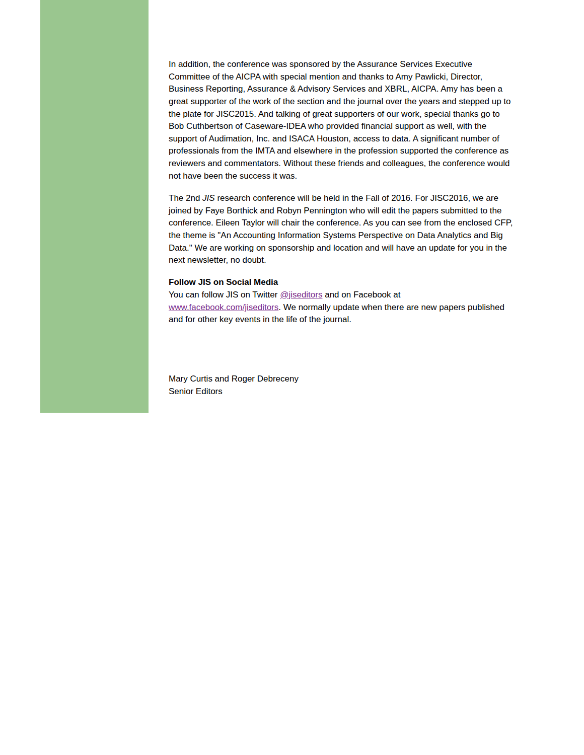In addition, the conference was sponsored by the Assurance Services Executive Committee of the AICPA with special mention and thanks to Amy Pawlicki, Director, Business Reporting, Assurance & Advisory Services and XBRL, AICPA. Amy has been a great supporter of the work of the section and the journal over the years and stepped up to the plate for JISC2015. And talking of great supporters of our work, special thanks go to Bob Cuthbertson of Caseware-IDEA who provided financial support as well, with the support of Audimation, Inc. and ISACA Houston, access to data. A significant number of professionals from the IMTA and elsewhere in the profession supported the conference as reviewers and commentators. Without these friends and colleagues, the conference would not have been the success it was.
The 2nd JIS research conference will be held in the Fall of 2016. For JISC2016, we are joined by Faye Borthick and Robyn Pennington who will edit the papers submitted to the conference. Eileen Taylor will chair the conference. As you can see from the enclosed CFP, the theme is "An Accounting Information Systems Perspective on Data Analytics and Big Data." We are working on sponsorship and location and will have an update for you in the next newsletter, no doubt.
Follow JIS on Social Media
You can follow JIS on Twitter @jiseditors and on Facebook at www.facebook.com/jiseditors. We normally update when there are new papers published and for other key events in the life of the journal.
Mary Curtis and Roger Debreceny
Senior Editors